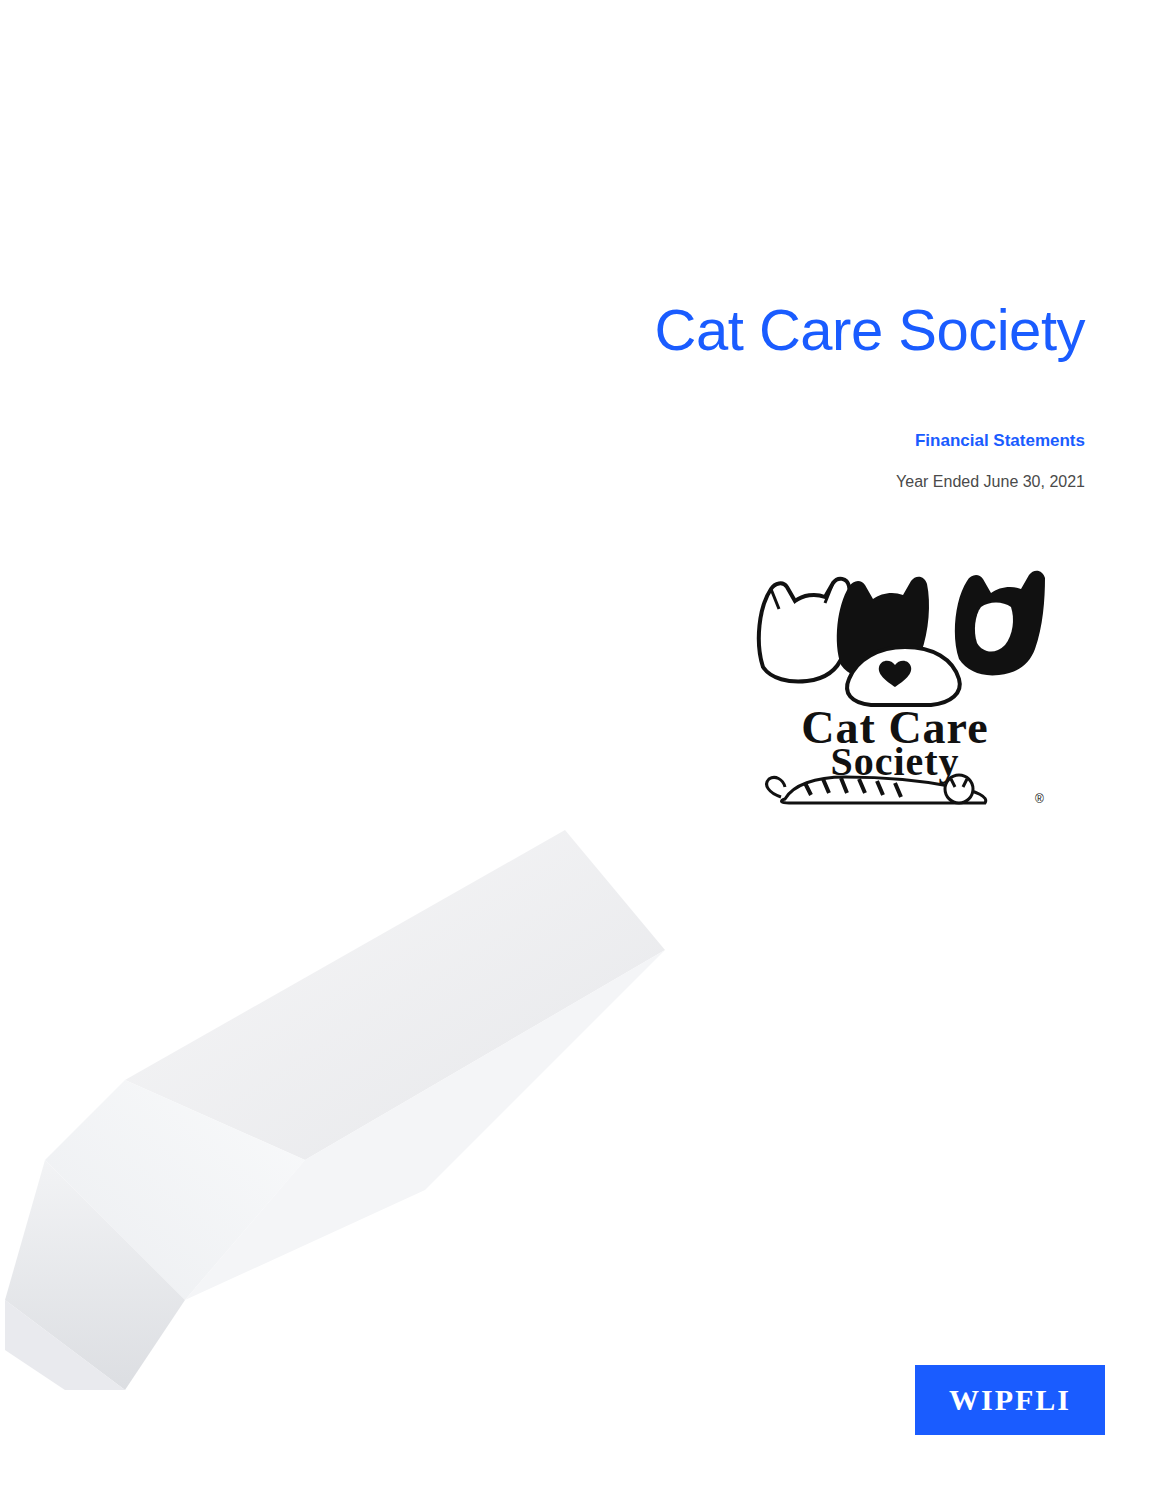Cat Care Society
Financial Statements
Year Ended June 30, 2021
Cat Care Society ®
WIPFLI